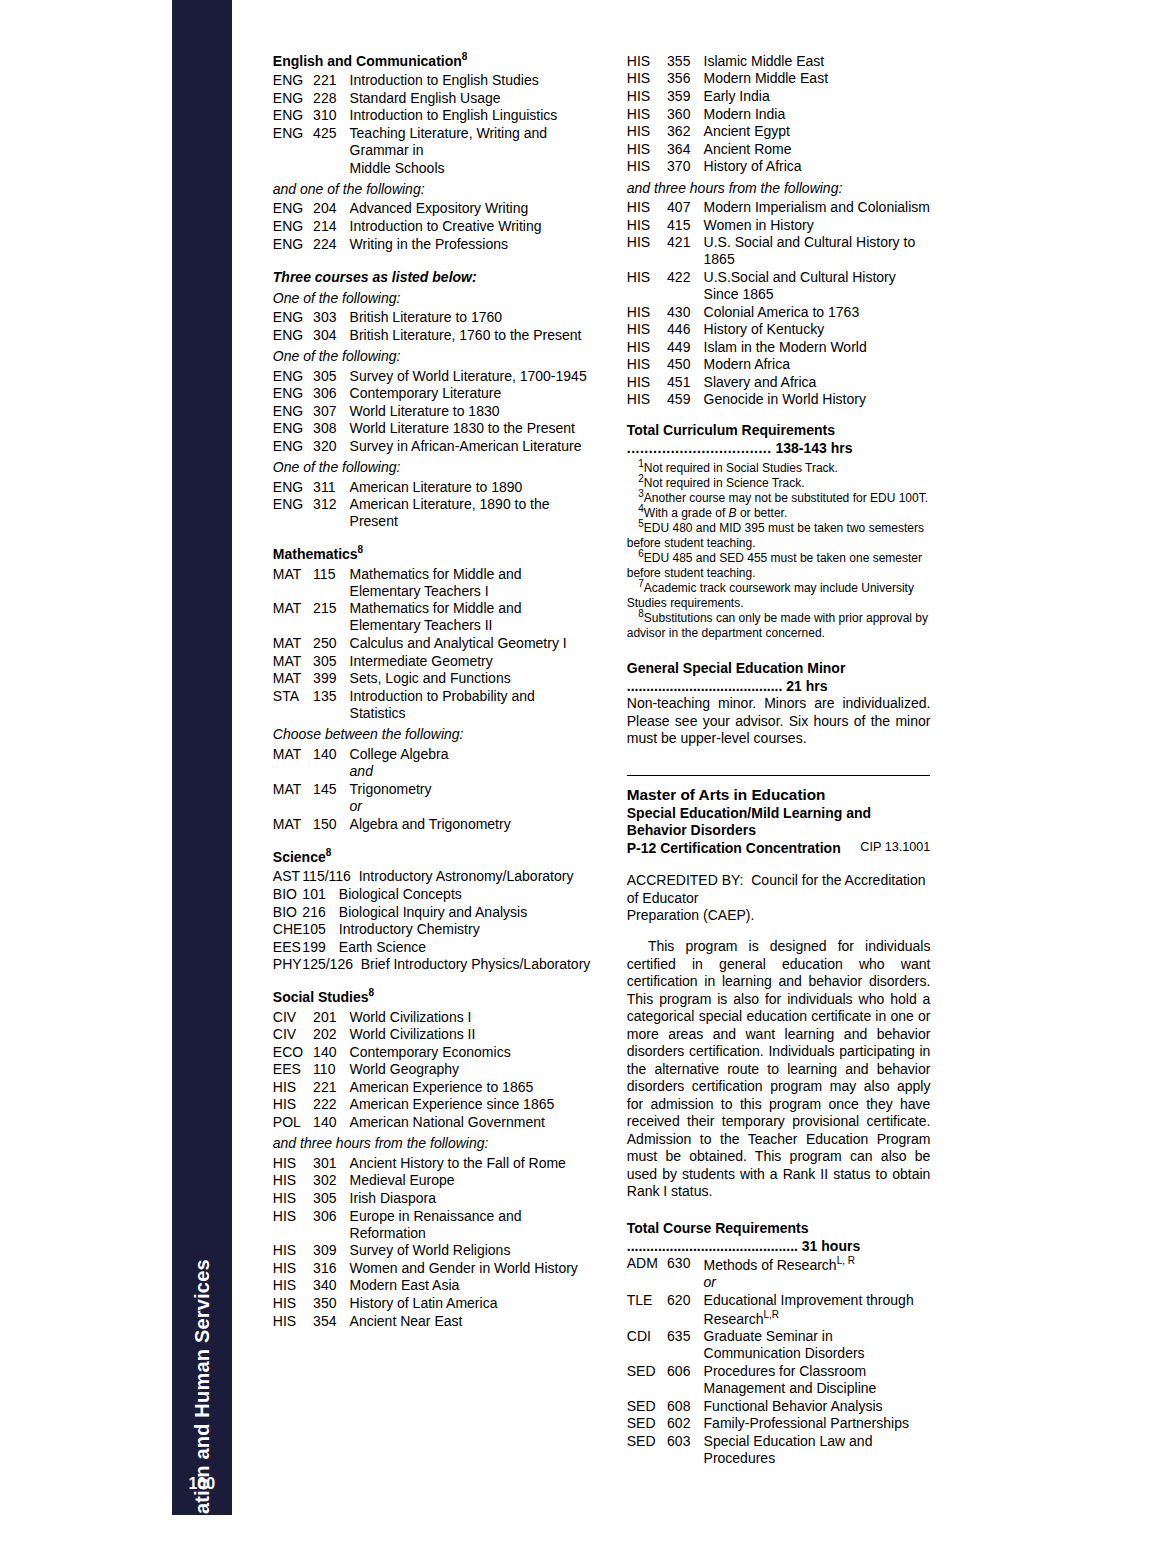Education and Human Services
100
English and Communication8
| ENG | 221 | Introduction to English Studies |
| ENG | 228 | Standard English Usage |
| ENG | 310 | Introduction to English Linguistics |
| ENG | 425 | Teaching Literature, Writing and Grammar in |
| | | Middle Schools |
and one of the following:
| ENG | 204 | Advanced Expository Writing |
| ENG | 214 | Introduction to Creative Writing |
| ENG | 224 | Writing in the Professions |
Three courses as listed below:
One of the following:
| ENG | 303 | British Literature to 1760 |
| ENG | 304 | British Literature, 1760 to the Present |
One of the following:
| ENG | 305 | Survey of World Literature, 1700-1945 |
| ENG | 306 | Contemporary Literature |
| ENG | 307 | World Literature to 1830 |
| ENG | 308 | World Literature 1830 to the Present |
| ENG | 320 | Survey in African-American Literature |
One of the following:
| ENG | 311 | American Literature to 1890 |
| ENG | 312 | American Literature, 1890 to the Present |
Mathematics8
| MAT | 115 | Mathematics for Middle and Elementary Teachers I |
| MAT | 215 | Mathematics for Middle and Elementary Teachers II |
| MAT | 250 | Calculus and Analytical Geometry I |
| MAT | 305 | Intermediate Geometry |
| MAT | 399 | Sets, Logic and Functions |
| STA | 135 | Introduction to Probability and Statistics |
Choose between the following:
| MAT | 140 | College Algebra |
| | | and |
| MAT | 145 | Trigonometry |
| | | or |
| MAT | 150 | Algebra and Trigonometry |
Science8
| AST | 115/116 Introductory Astronomy/Laboratory |
| BIO | 101 | Biological Concepts |
| BIO | 216 | Biological Inquiry and Analysis |
| CHE | 105 | Introductory Chemistry |
| EES | 199 | Earth Science |
| PHY | 125/126 Brief Introductory Physics/Laboratory |
Social Studies8
| CIV | 201 | World Civilizations I |
| CIV | 202 | World Civilizations II |
| ECO | 140 | Contemporary Economics |
| EES | 110 | World Geography |
| HIS | 221 | American Experience to 1865 |
| HIS | 222 | American Experience since 1865 |
| POL | 140 | American National Government |
and three hours from the following:
| HIS | 301 | Ancient History to the Fall of Rome |
| HIS | 302 | Medieval Europe |
| HIS | 305 | Irish Diaspora |
| HIS | 306 | Europe in Renaissance and Reformation |
| HIS | 309 | Survey of World Religions |
| HIS | 316 | Women and Gender in World History |
| HIS | 340 | Modern East Asia |
| HIS | 350 | History of Latin America |
| HIS | 354 | Ancient Near East |
| HIS | 355 | Islamic Middle East |
| HIS | 356 | Modern Middle East |
| HIS | 359 | Early India |
| HIS | 360 | Modern India |
| HIS | 362 | Ancient Egypt |
| HIS | 364 | Ancient Rome |
| HIS | 370 | History of Africa |
and three hours from the following:
| HIS | 407 | Modern Imperialism and Colonialism |
| HIS | 415 | Women in History |
| HIS | 421 | U.S. Social and Cultural History to 1865 |
| HIS | 422 | U.S.Social and Cultural History Since 1865 |
| HIS | 430 | Colonial America to 1763 |
| HIS | 446 | History of Kentucky |
| HIS | 449 | Islam in the Modern World |
| HIS | 450 | Modern Africa |
| HIS | 451 | Slavery and Africa |
| HIS | 459 | Genocide in World History |
Total Curriculum Requirements ................................. 138-143 hrs
1Not required in Social Studies Track.
2Not required in Science Track.
3Another course may not be substituted for EDU 100T.
4With a grade of B or better.
5EDU 480 and MID 395 must be taken two semesters before student teaching.
6EDU 485 and SED 455 must be taken one semester before student teaching.
7Academic track coursework may include University Studies requirements.
8Substitutions can only be made with prior approval by advisor in the department concerned.
General Special Education Minor ........................................ 21 hrs
Non-teaching minor. Minors are individualized. Please see your advisor. Six hours of the minor must be upper-level courses.
Master of Arts in Education
Special Education/Mild Learning and Behavior Disorders
P-12 Certification Concentration CIP 13.1001
ACCREDITED BY: Council for the Accreditation of Educator
Preparation (CAEP).
This program is designed for individuals certified in general education who want certification in learning and behavior disorders. This program is also for individuals who hold a categorical special education certificate in one or more areas and want learning and behavior disorders certification. Individuals participating in the alternative route to learning and behavior disorders certification program may also apply for admission to this program once they have received their temporary provisional certificate. Admission to the Teacher Education Program must be obtained. This program can also be used by students with a Rank II status to obtain Rank I status.
Total Course Requirements ............................................ 31 hours
| ADM | 630 | Methods of Research L, R |
| | | or |
| TLE | 620 | Educational Improvement through Research L,R |
| CDI | 635 | Graduate Seminar in Communication Disorders |
| SED | 606 | Procedures for Classroom Management and Discipline |
| SED | 608 | Functional Behavior Analysis |
| SED | 602 | Family-Professional Partnerships |
| SED | 603 | Special Education Law and Procedures |